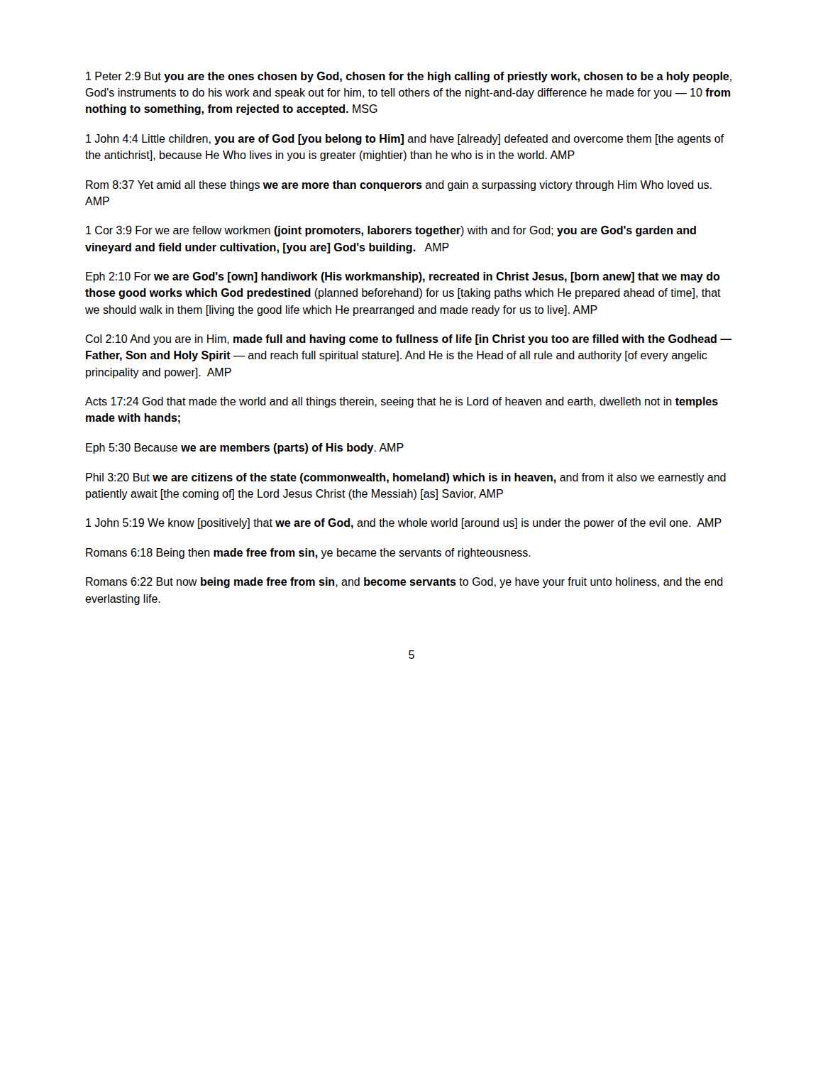1 Peter 2:9 But you are the ones chosen by God, chosen for the high calling of priestly work, chosen to be a holy people, God's instruments to do his work and speak out for him, to tell others of the night-and-day difference he made for you — 10 from nothing to something, from rejected to accepted. MSG
1 John 4:4 Little children, you are of God [you belong to Him] and have [already] defeated and overcome them [the agents of the antichrist], because He Who lives in you is greater (mightier) than he who is in the world. AMP
Rom 8:37 Yet amid all these things we are more than conquerors and gain a surpassing victory through Him Who loved us. AMP
1 Cor 3:9 For we are fellow workmen (joint promoters, laborers together) with and for God; you are God's garden and vineyard and field under cultivation, [you are] God's building. AMP
Eph 2:10 For we are God's [own] handiwork (His workmanship), recreated in Christ Jesus, [born anew] that we may do those good works which God predestined (planned beforehand) for us [taking paths which He prepared ahead of time], that we should walk in them [living the good life which He prearranged and made ready for us to live]. AMP
Col 2:10 And you are in Him, made full and having come to fullness of life [in Christ you too are filled with the Godhead — Father, Son and Holy Spirit — and reach full spiritual stature]. And He is the Head of all rule and authority [of every angelic principality and power]. AMP
Acts 17:24 God that made the world and all things therein, seeing that he is Lord of heaven and earth, dwelleth not in temples made with hands;
Eph 5:30 Because we are members (parts) of His body. AMP
Phil 3:20 But we are citizens of the state (commonwealth, homeland) which is in heaven, and from it also we earnestly and patiently await [the coming of] the Lord Jesus Christ (the Messiah) [as] Savior, AMP
1 John 5:19 We know [positively] that we are of God, and the whole world [around us] is under the power of the evil one. AMP
Romans 6:18 Being then made free from sin, ye became the servants of righteousness.
Romans 6:22 But now being made free from sin, and become servants to God, ye have your fruit unto holiness, and the end everlasting life.
5